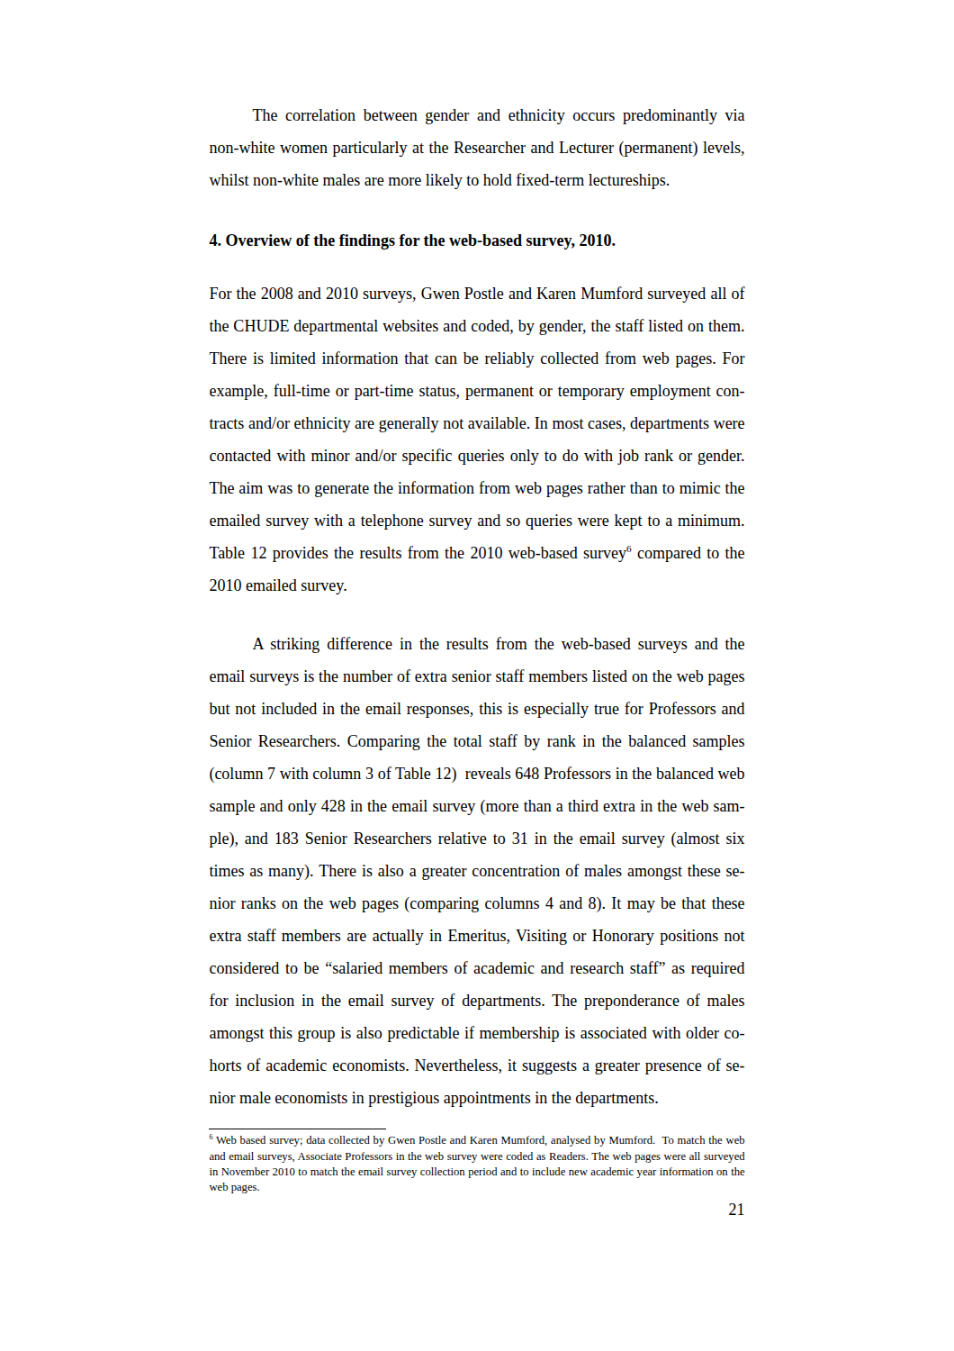The correlation between gender and ethnicity occurs predominantly via non-white women particularly at the Researcher and Lecturer (permanent) levels, whilst non-white males are more likely to hold fixed-term lectureships.
4. Overview of the findings for the web-based survey, 2010.
For the 2008 and 2010 surveys, Gwen Postle and Karen Mumford surveyed all of the CHUDE departmental websites and coded, by gender, the staff listed on them. There is limited information that can be reliably collected from web pages. For example, full-time or part-time status, permanent or temporary employment contracts and/or ethnicity are generally not available. In most cases, departments were contacted with minor and/or specific queries only to do with job rank or gender. The aim was to generate the information from web pages rather than to mimic the emailed survey with a telephone survey and so queries were kept to a minimum. Table 12 provides the results from the 2010 web-based survey6 compared to the 2010 emailed survey.
A striking difference in the results from the web-based surveys and the email surveys is the number of extra senior staff members listed on the web pages but not included in the email responses, this is especially true for Professors and Senior Researchers. Comparing the total staff by rank in the balanced samples (column 7 with column 3 of Table 12) reveals 648 Professors in the balanced web sample and only 428 in the email survey (more than a third extra in the web sample), and 183 Senior Researchers relative to 31 in the email survey (almost six times as many). There is also a greater concentration of males amongst these senior ranks on the web pages (comparing columns 4 and 8). It may be that these extra staff members are actually in Emeritus, Visiting or Honorary positions not considered to be “salaried members of academic and research staff” as required for inclusion in the email survey of departments. The preponderance of males amongst this group is also predictable if membership is associated with older cohorts of academic economists. Nevertheless, it suggests a greater presence of senior male economists in prestigious appointments in the departments.
6 Web based survey; data collected by Gwen Postle and Karen Mumford, analysed by Mumford. To match the web and email surveys, Associate Professors in the web survey were coded as Readers. The web pages were all surveyed in November 2010 to match the email survey collection period and to include new academic year information on the web pages.
21